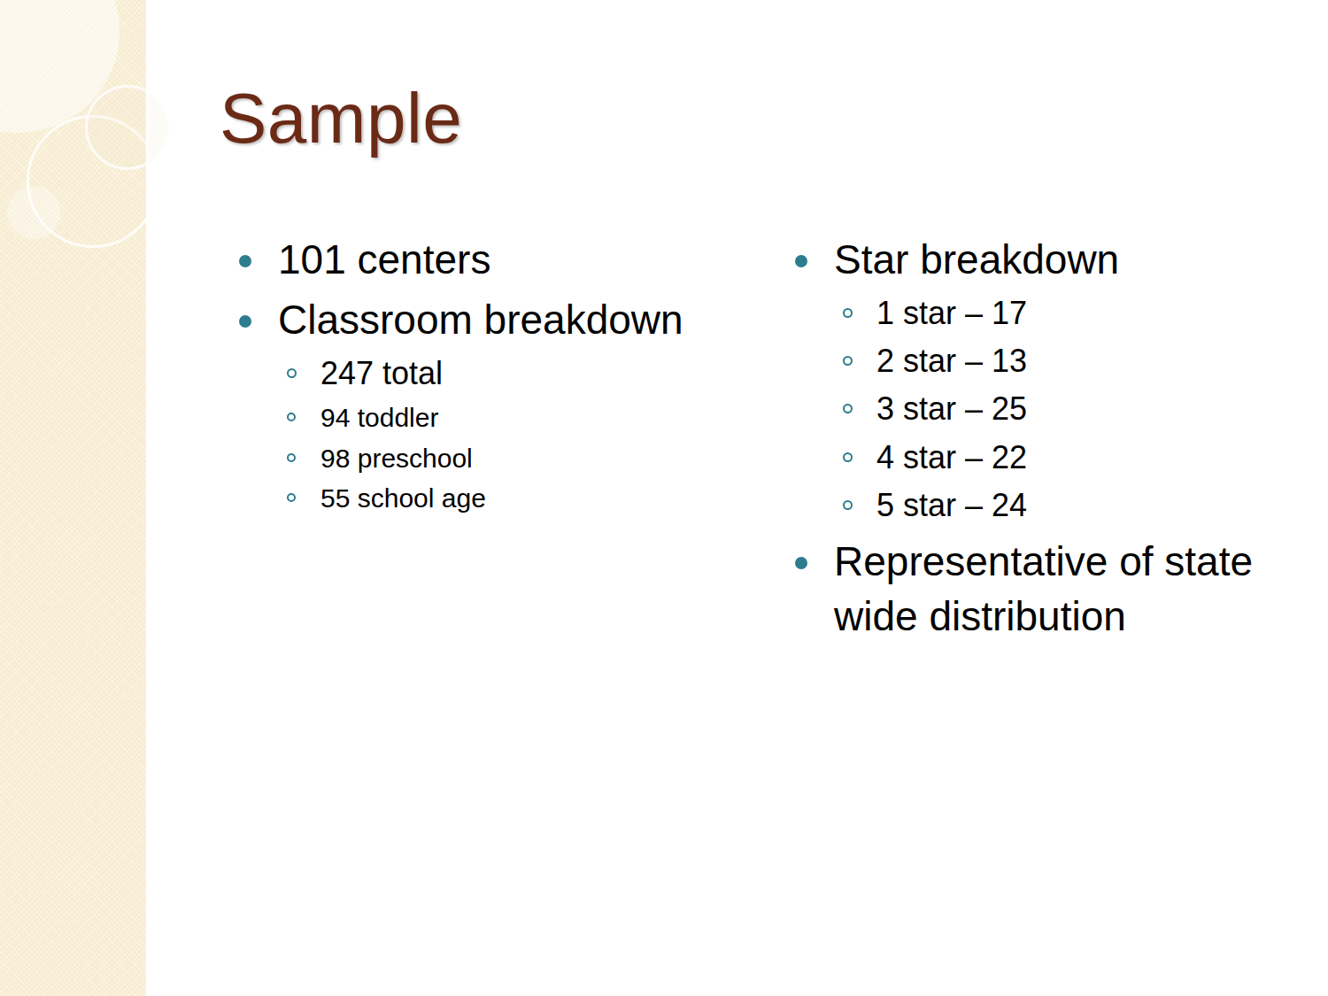Sample
101 centers
Classroom breakdown
247 total
94 toddler
98 preschool
55 school age
Star breakdown
1 star – 17
2 star – 13
3 star – 25
4 star – 22
5 star – 24
Representative of state wide distribution